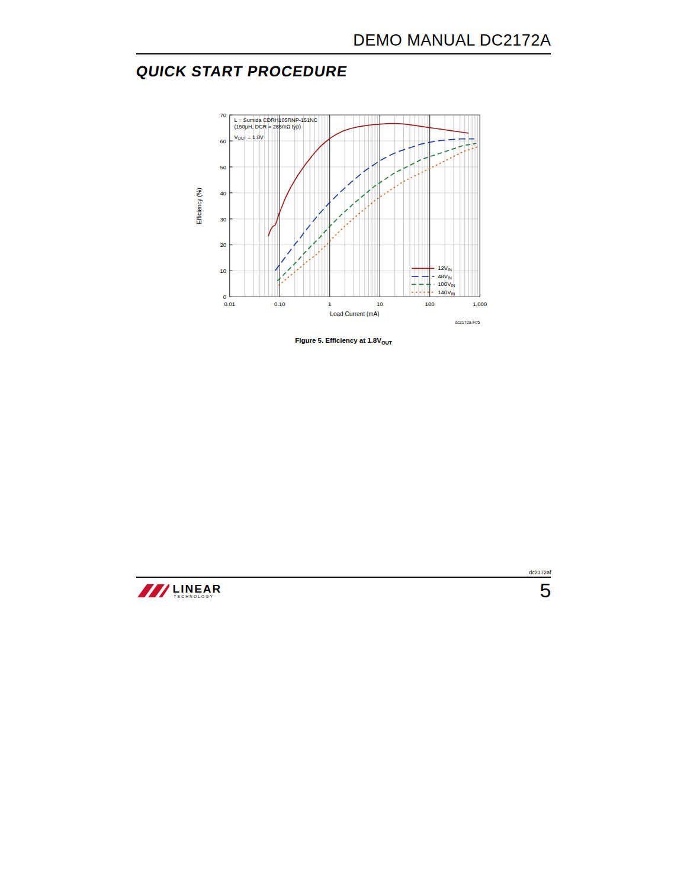DEMO MANUAL DC2172A
QUICK START PROCEDURE
70 60 50 40 30 20 10 0 0.01 0.10 1 10 100 1,000 Load Current (mA) Efficiency (%) L = Sumida CDRH105RNP-151NC (150µH, DCR = 285mΩ typ) VOUT = 1.8V 12VIN 48VIN 100VIN 140VIN dc2172a F05
Figure 5. Efficiency at 1.8VOUT
dc2172af
LINEAR TECHNOLOGY
5